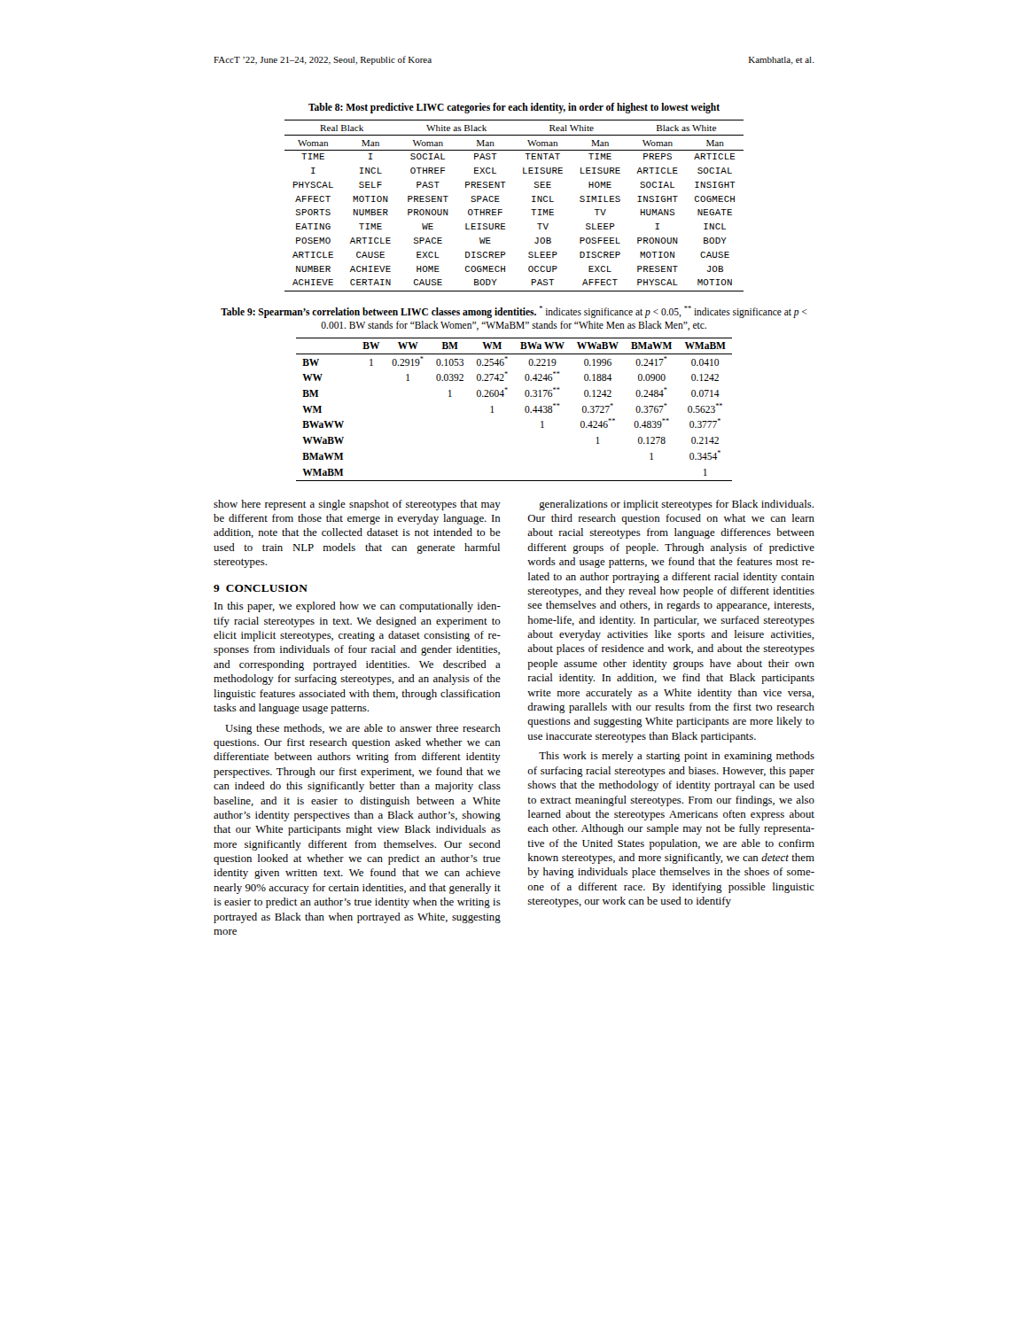FAccT ’22, June 21–24, 2022, Seoul, Republic of Korea
Kambhatla, et al.
Table 8: Most predictive LIWC categories for each identity, in order of highest to lowest weight
| Real Black | White as Black | Real White | Black as White |
| Woman | Man | Woman | Man | Woman | Man | Woman | Man |
| TIME | I | SOCIAL | PAST | TENTAT | TIME | PREPS | ARTICLE |
| I | INCL | OTHREF | EXCL | LEISURE | LEISURE | ARTICLE | SOCIAL |
| PHYSCAL | SELF | PAST | PRESENT | SEE | HOME | SOCIAL | INSIGHT |
| AFFECT | MOTION | PRESENT | SPACE | INCL | SIMILES | INSIGHT | COGMECH |
| SPORTS | NUMBER | PRONOUN | OTHREF | TIME | TV | HUMANS | NEGATE |
| EATING | TIME | WE | LEISURE | TV | SLEEP | I | INCL |
| POSEMO | ARTICLE | SPACE | WE | JOB | POSFEEL | PRONOUN | BODY |
| ARTICLE | CAUSE | EXCL | DISCREP | SLEEP | DISCREP | MOTION | CAUSE |
| NUMBER | ACHIEVE | HOME | COGMECH | OCCUP | EXCL | PRESENT | JOB |
| ACHIEVE | CERTAIN | CAUSE | BODY | PAST | AFFECT | PHYSCAL | MOTION |
Table 9: Spearman’s correlation between LIWC classes among identities. * indicates significance at p < 0.05, ** indicates significance at p < 0.001. BW stands for “Black Women”, “WMaBM” stands for “White Men as Black Men”, etc.
| | BW | WW | BM | WM | BWa WW | WWaBW | BMaWM | WMaBM |
| --- | --- | --- | --- | --- | --- | --- | --- | --- |
| BW | 1 | 0.2919 * | 0.1053 | 0.2546 * | 0.2219 | 0.1996 | 0.2417 * | 0.0410 |
| WW | | 1 | 0.0392 | 0.2742 * | 0.4246 ** | 0.1884 | 0.0900 | 0.1242 |
| BM | | | 1 | 0.2604 * | 0.3176 ** | 0.1242 | 0.2484 * | 0.0714 |
| WM | | | | 1 | 0.4438 ** | 0.3727 * | 0.3767 * | 0.5623 ** |
| BWaWW | | | | | 1 | 0.4246 ** | 0.4839 ** | 0.3777 * |
| WWaBW | | | | | | 1 | 0.1278 | 0.2142 |
| BMaWM | | | | | | | 1 | 0.3454 * |
| WMaBM | | | | | | | | 1 |
show here represent a single snapshot of stereotypes that may be different from those that emerge in everyday language. In addition, note that the collected dataset is not intended to be used to train NLP models that can generate harmful stereotypes.
9 CONCLUSION
In this paper, we explored how we can computationally identify racial stereotypes in text. We designed an experiment to elicit implicit stereotypes, creating a dataset consisting of responses from individuals of four racial and gender identities, and corresponding portrayed identities. We described a methodology for surfacing stereotypes, and an analysis of the linguistic features associated with them, through classification tasks and language usage patterns.
Using these methods, we are able to answer three research questions. Our first research question asked whether we can differentiate between authors writing from different identity perspectives. Through our first experiment, we found that we can indeed do this significantly better than a majority class baseline, and it is easier to distinguish between a White author’s identity perspectives than a Black author’s, showing that our White participants might view Black individuals as more significantly different from themselves. Our second question looked at whether we can predict an author’s true identity given written text. We found that we can achieve nearly 90% accuracy for certain identities, and that generally it is easier to predict an author’s true identity when the writing is portrayed as Black than when portrayed as White, suggesting more
generalizations or implicit stereotypes for Black individuals. Our third research question focused on what we can learn about racial stereotypes from language differences between different groups of people. Through analysis of predictive words and usage patterns, we found that the features most related to an author portraying a different racial identity contain stereotypes, and they reveal how people of different identities see themselves and others, in regards to appearance, interests, home-life, and identity. In particular, we surfaced stereotypes about everyday activities like sports and leisure activities, about places of residence and work, and about the stereotypes people assume other identity groups have about their own racial identity. In addition, we find that Black participants write more accurately as a White identity than vice versa, drawing parallels with our results from the first two research questions and suggesting White participants are more likely to use inaccurate stereotypes than Black participants.
This work is merely a starting point in examining methods of surfacing racial stereotypes and biases. However, this paper shows that the methodology of identity portrayal can be used to extract meaningful stereotypes. From our findings, we also learned about the stereotypes Americans often express about each other. Although our sample may not be fully representative of the United States population, we are able to confirm known stereotypes, and more significantly, we can detect them by having individuals place themselves in the shoes of someone of a different race. By identifying possible linguistic stereotypes, our work can be used to identify